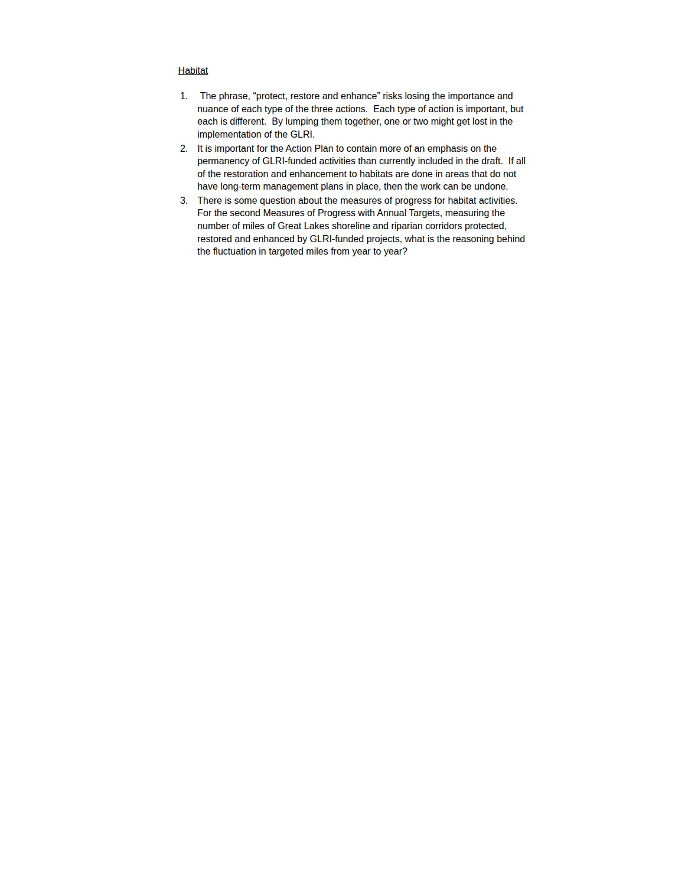Habitat
The phrase, “protect, restore and enhance” risks losing the importance and nuance of each type of the three actions. Each type of action is important, but each is different. By lumping them together, one or two might get lost in the implementation of the GLRI.
It is important for the Action Plan to contain more of an emphasis on the permanency of GLRI-funded activities than currently included in the draft. If all of the restoration and enhancement to habitats are done in areas that do not have long-term management plans in place, then the work can be undone.
There is some question about the measures of progress for habitat activities. For the second Measures of Progress with Annual Targets, measuring the number of miles of Great Lakes shoreline and riparian corridors protected, restored and enhanced by GLRI-funded projects, what is the reasoning behind the fluctuation in targeted miles from year to year?